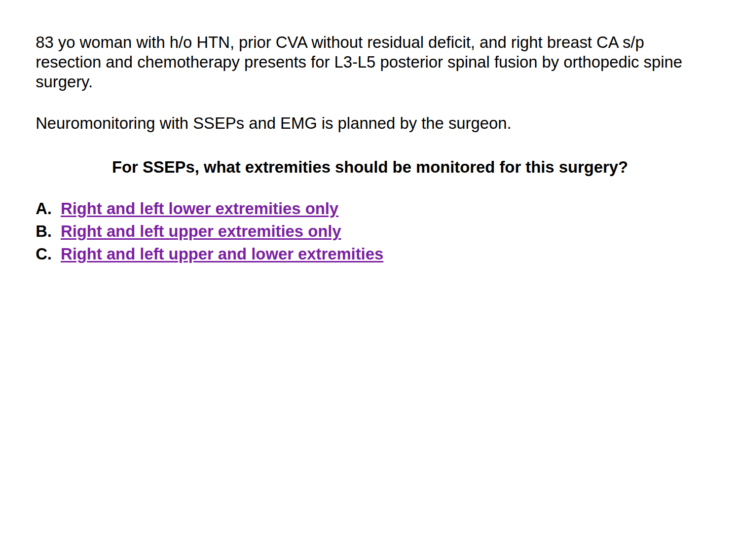83 yo woman with h/o HTN, prior CVA without residual deficit, and right breast CA s/p resection and chemotherapy presents for L3-L5 posterior spinal fusion by orthopedic spine surgery.
Neuromonitoring with SSEPs and EMG is planned by the surgeon.
For SSEPs, what extremities should be monitored for this surgery?
A. Right and left lower extremities only
B. Right and left upper extremities only
C. Right and left upper and lower extremities